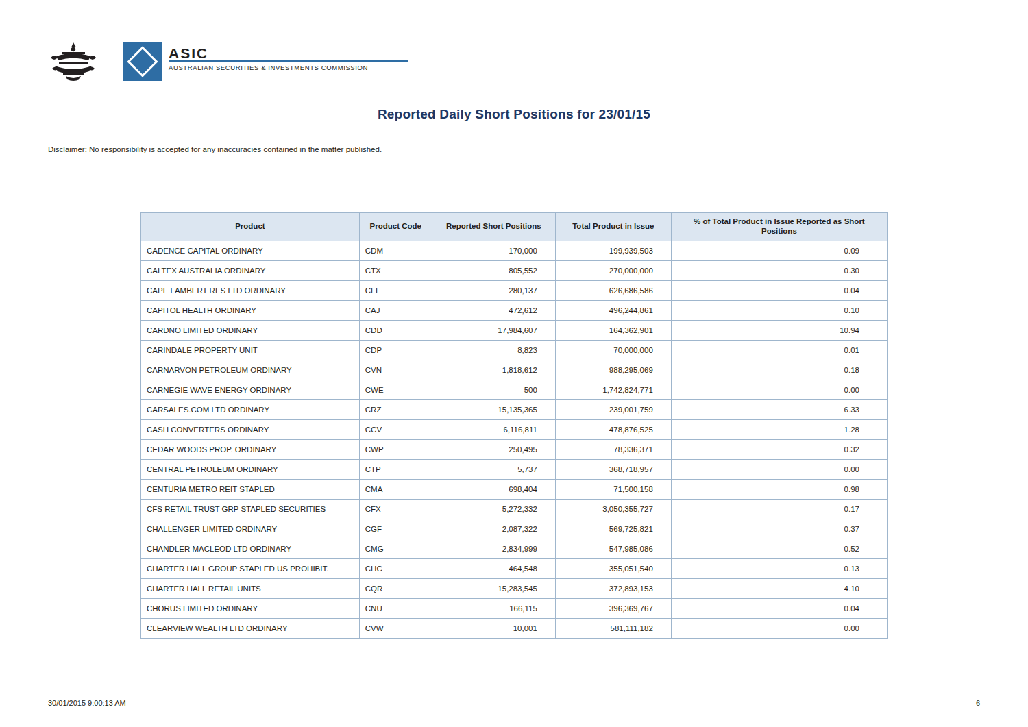ASIC
AUSTRALIAN SECURITIES & INVESTMENTS COMMISSION
Reported Daily Short Positions for 23/01/15
Disclaimer: No responsibility is accepted for any inaccuracies contained in the matter published.
| Product | Product Code | Reported Short Positions | Total Product in Issue | % of Total Product in Issue Reported as Short Positions |
| --- | --- | --- | --- | --- |
| CADENCE CAPITAL ORDINARY | CDM | 170,000 | 199,939,503 | 0.09 |
| CALTEX AUSTRALIA ORDINARY | CTX | 805,552 | 270,000,000 | 0.30 |
| CAPE LAMBERT RES LTD ORDINARY | CFE | 280,137 | 626,686,586 | 0.04 |
| CAPITOL HEALTH ORDINARY | CAJ | 472,612 | 496,244,861 | 0.10 |
| CARDNO LIMITED ORDINARY | CDD | 17,984,607 | 164,362,901 | 10.94 |
| CARINDALE PROPERTY UNIT | CDP | 8,823 | 70,000,000 | 0.01 |
| CARNARVON PETROLEUM ORDINARY | CVN | 1,818,612 | 988,295,069 | 0.18 |
| CARNEGIE WAVE ENERGY ORDINARY | CWE | 500 | 1,742,824,771 | 0.00 |
| CARSALES.COM LTD ORDINARY | CRZ | 15,135,365 | 239,001,759 | 6.33 |
| CASH CONVERTERS ORDINARY | CCV | 6,116,811 | 478,876,525 | 1.28 |
| CEDAR WOODS PROP. ORDINARY | CWP | 250,495 | 78,336,371 | 0.32 |
| CENTRAL PETROLEUM ORDINARY | CTP | 5,737 | 368,718,957 | 0.00 |
| CENTURIA METRO REIT STAPLED | CMA | 698,404 | 71,500,158 | 0.98 |
| CFS RETAIL TRUST GRP STAPLED SECURITIES | CFX | 5,272,332 | 3,050,355,727 | 0.17 |
| CHALLENGER LIMITED ORDINARY | CGF | 2,087,322 | 569,725,821 | 0.37 |
| CHANDLER MACLEOD LTD ORDINARY | CMG | 2,834,999 | 547,985,086 | 0.52 |
| CHARTER HALL GROUP STAPLED US PROHIBIT. | CHC | 464,548 | 355,051,540 | 0.13 |
| CHARTER HALL RETAIL UNITS | CQR | 15,283,545 | 372,893,153 | 4.10 |
| CHORUS LIMITED ORDINARY | CNU | 166,115 | 396,369,767 | 0.04 |
| CLEARVIEW WEALTH LTD ORDINARY | CVW | 10,001 | 581,111,182 | 0.00 |
30/01/2015 9:00:13 AM 6